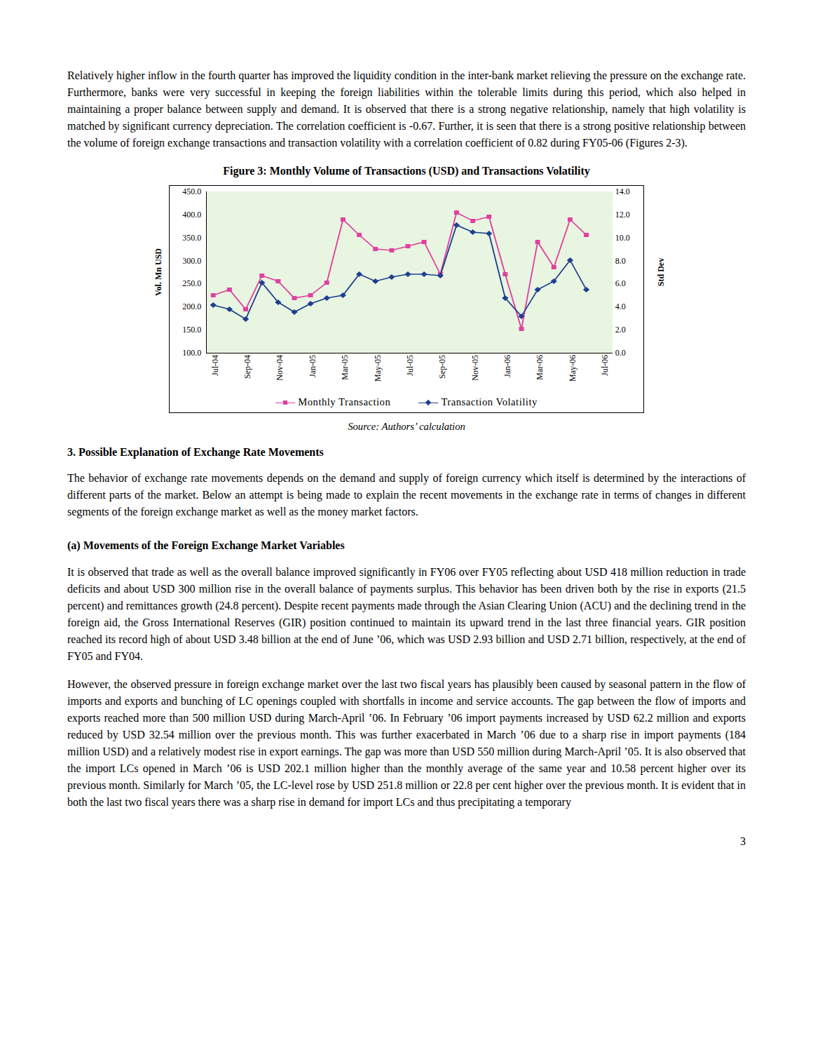Relatively higher inflow in the fourth quarter has improved the liquidity condition in the inter-bank market relieving the pressure on the exchange rate. Furthermore, banks were very successful in keeping the foreign liabilities within the tolerable limits during this period, which also helped in maintaining a proper balance between supply and demand. It is observed that there is a strong negative relationship, namely that high volatility is matched by significant currency depreciation. The correlation coefficient is -0.67. Further, it is seen that there is a strong positive relationship between the volume of foreign exchange transactions and transaction volatility with a correlation coefficient of 0.82 during FY05-06 (Figures 2-3).
Figure 3: Monthly Volume of Transactions (USD) and Transactions Volatility
Vol. Mn USD
450.0 400.0 350.0 300.0 250.0 200.0 150.0 100.0
14.0 12.0 10.0 8.0 6.0 4.0 2.0 0.0
Std Dev
Jul-04 Sep-04 Nov-04 Jan-05 Mar-05 May-05 Jul-05 Sep-05 Nov-05 Jan-06 Mar-06 May-06 Jul-06
Monthly Transaction Transaction Volatility
Source: Authors’ calculation
3. Possible Explanation of Exchange Rate Movements
The behavior of exchange rate movements depends on the demand and supply of foreign currency which itself is determined by the interactions of different parts of the market. Below an attempt is being made to explain the recent movements in the exchange rate in terms of changes in different segments of the foreign exchange market as well as the money market factors.
(a) Movements of the Foreign Exchange Market Variables
It is observed that trade as well as the overall balance improved significantly in FY06 over FY05 reflecting about USD 418 million reduction in trade deficits and about USD 300 million rise in the overall balance of payments surplus. This behavior has been driven both by the rise in exports (21.5 percent) and remittances growth (24.8 percent). Despite recent payments made through the Asian Clearing Union (ACU) and the declining trend in the foreign aid, the Gross International Reserves (GIR) position continued to maintain its upward trend in the last three financial years. GIR position reached its record high of about USD 3.48 billion at the end of June ’06, which was USD 2.93 billion and USD 2.71 billion, respectively, at the end of FY05 and FY04.
However, the observed pressure in foreign exchange market over the last two fiscal years has plausibly been caused by seasonal pattern in the flow of imports and exports and bunching of LC openings coupled with shortfalls in income and service accounts. The gap between the flow of imports and exports reached more than 500 million USD during March-April ’06. In February ’06 import payments increased by USD 62.2 million and exports reduced by USD 32.54 million over the previous month. This was further exacerbated in March ’06 due to a sharp rise in import payments (184 million USD) and a relatively modest rise in export earnings. The gap was more than USD 550 million during March-April ’05. It is also observed that the import LCs opened in March ’06 is USD 202.1 million higher than the monthly average of the same year and 10.58 percent higher over its previous month. Similarly for March ’05, the LC-level rose by USD 251.8 million or 22.8 per cent higher over the previous month. It is evident that in both the last two fiscal years there was a sharp rise in demand for import LCs and thus precipitating a temporary
3